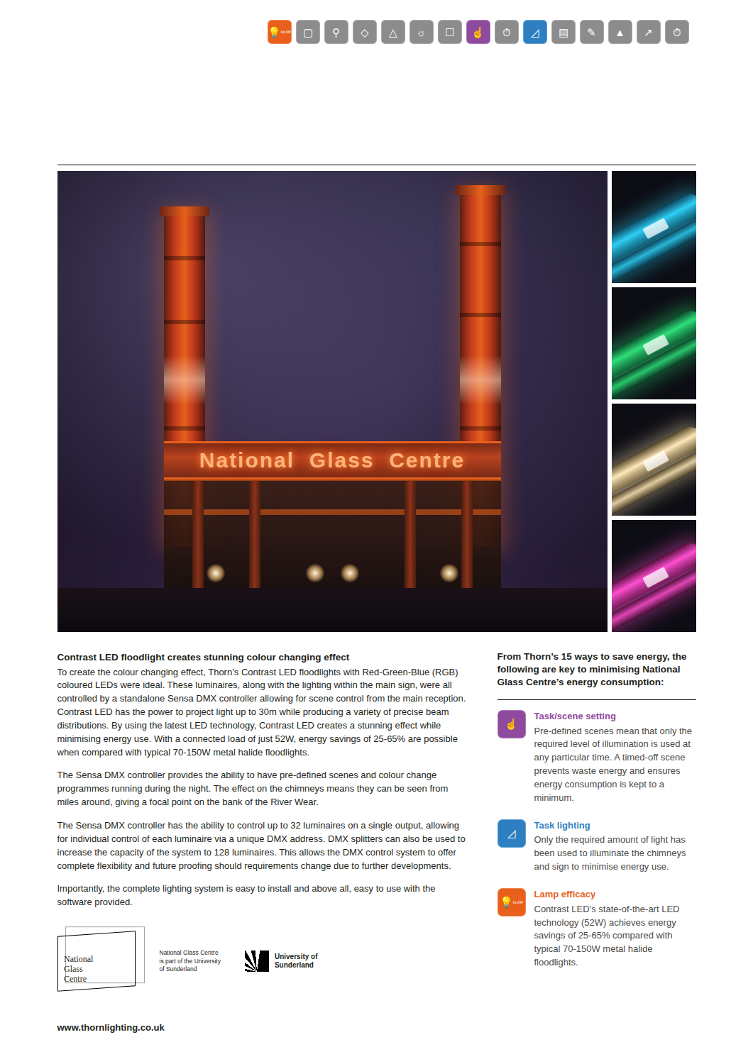💡lm/W
▢
⚲
◇
△
☼
☐
☝
⏱
◿
▤
✎
▲
↗
⏱
National Glass Centre
Contrast LED floodlight creates stunning colour changing effect
To create the colour changing effect, Thorn’s Contrast LED floodlights with Red-Green-Blue (RGB) coloured LEDs were ideal. These luminaires, along with the lighting within the main sign, were all controlled by a standalone Sensa DMX controller allowing for scene control from the main reception. Contrast LED has the power to project light up to 30m while producing a variety of precise beam distributions. By using the latest LED technology, Contrast LED creates a stunning effect while minimising energy use. With a connected load of just 52W, energy savings of 25-65% are possible when compared with typical 70-150W metal halide floodlights.
The Sensa DMX controller provides the ability to have pre-defined scenes and colour change programmes running during the night. The effect on the chimneys means they can be seen from miles around, giving a focal point on the bank of the River Wear.
The Sensa DMX controller has the ability to control up to 32 luminaires on a single output, allowing for individual control of each luminaire via a unique DMX address. DMX splitters can also be used to increase the capacity of the system to 128 luminaires. This allows the DMX control system to offer complete flexibility and future proofing should requirements change due to further developments.
Importantly, the complete lighting system is easy to install and above all, easy to use with the software provided.
National
Glass
Centre
National Glass Centre
is part of the University
of Sunderland
University of
Sunderland
From Thorn’s 15 ways to save energy, the following are key to minimising National Glass Centre’s energy consumption:
☝
Task/scene setting
Pre-defined scenes mean that only the required level of illumination is used at any particular time. A timed-off scene prevents waste energy and ensures energy consumption is kept to a minimum.
◿
Task lighting
Only the required amount of light has been used to illuminate the chimneys and sign to minimise energy use.
💡lm/W
Lamp efficacy
Contrast LED’s state-of-the-art LED technology (52W) achieves energy savings of 25-65% compared with typical 70-150W metal halide floodlights.
www.thornlighting.co.uk